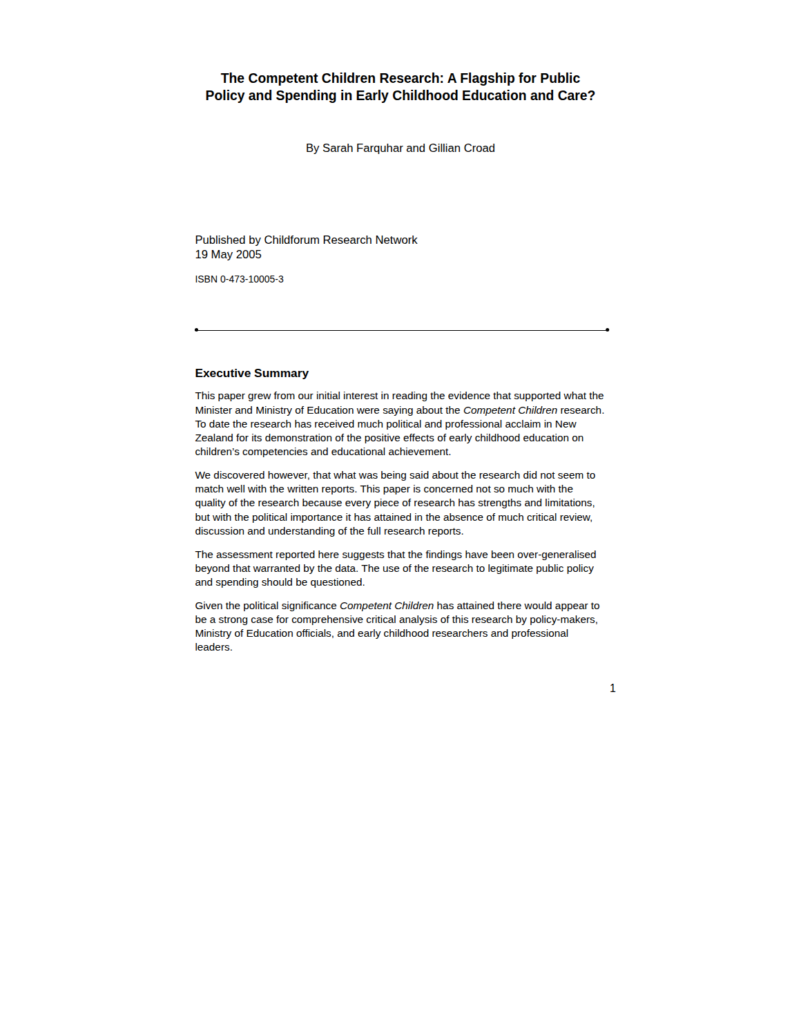The Competent Children Research: A Flagship for Public Policy and Spending in Early Childhood Education and Care?
By Sarah Farquhar and Gillian Croad
Published by Childforum Research Network
19 May 2005
ISBN 0-473-10005-3
Executive Summary
This paper grew from our initial interest in reading the evidence that supported what the Minister and Ministry of Education were saying about the Competent Children research. To date the research has received much political and professional acclaim in New Zealand for its demonstration of the positive effects of early childhood education on children’s competencies and educational achievement.
We discovered however, that what was being said about the research did not seem to match well with the written reports. This paper is concerned not so much with the quality of the research because every piece of research has strengths and limitations, but with the political importance it has attained in the absence of much critical review, discussion and understanding of the full research reports.
The assessment reported here suggests that the findings have been over-generalised beyond that warranted by the data. The use of the research to legitimate public policy and spending should be questioned.
Given the political significance Competent Children has attained there would appear to be a strong case for comprehensive critical analysis of this research by policy-makers, Ministry of Education officials, and early childhood researchers and professional leaders.
1